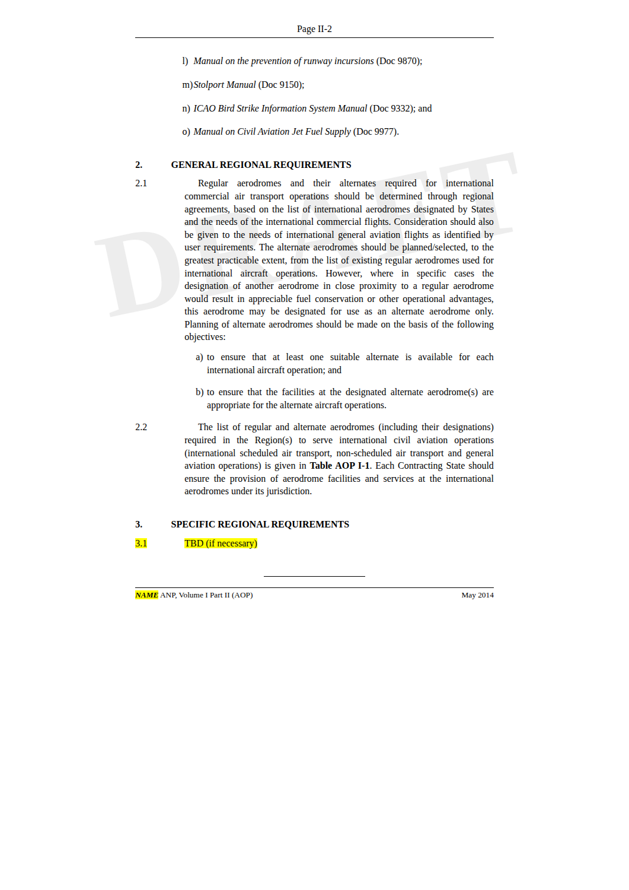Page II-2
DRAFT
l) Manual on the prevention of runway incursions (Doc 9870);
m) Stolport Manual (Doc 9150);
n) ICAO Bird Strike Information System Manual (Doc 9332); and
o) Manual on Civil Aviation Jet Fuel Supply (Doc 9977).
2. GENERAL REGIONAL REQUIREMENTS
2.1 Regular aerodromes and their alternates required for international commercial air transport operations should be determined through regional agreements, based on the list of international aerodromes designated by States and the needs of the international commercial flights. Consideration should also be given to the needs of international general aviation flights as identified by user requirements. The alternate aerodromes should be planned/selected, to the greatest practicable extent, from the list of existing regular aerodromes used for international aircraft operations. However, where in specific cases the designation of another aerodrome in close proximity to a regular aerodrome would result in appreciable fuel conservation or other operational advantages, this aerodrome may be designated for use as an alternate aerodrome only. Planning of alternate aerodromes should be made on the basis of the following objectives:
a) to ensure that at least one suitable alternate is available for each international aircraft operation; and
b) to ensure that the facilities at the designated alternate aerodrome(s) are appropriate for the alternate aircraft operations.
2.2 The list of regular and alternate aerodromes (including their designations) required in the Region(s) to serve international civil aviation operations (international scheduled air transport, non-scheduled air transport and general aviation operations) is given in Table AOP I-1. Each Contracting State should ensure the provision of aerodrome facilities and services at the international aerodromes under its jurisdiction.
3. SPECIFIC REGIONAL REQUIREMENTS
3.1 TBD (if necessary)
NAME ANP, Volume I Part II (AOP)
May 2014